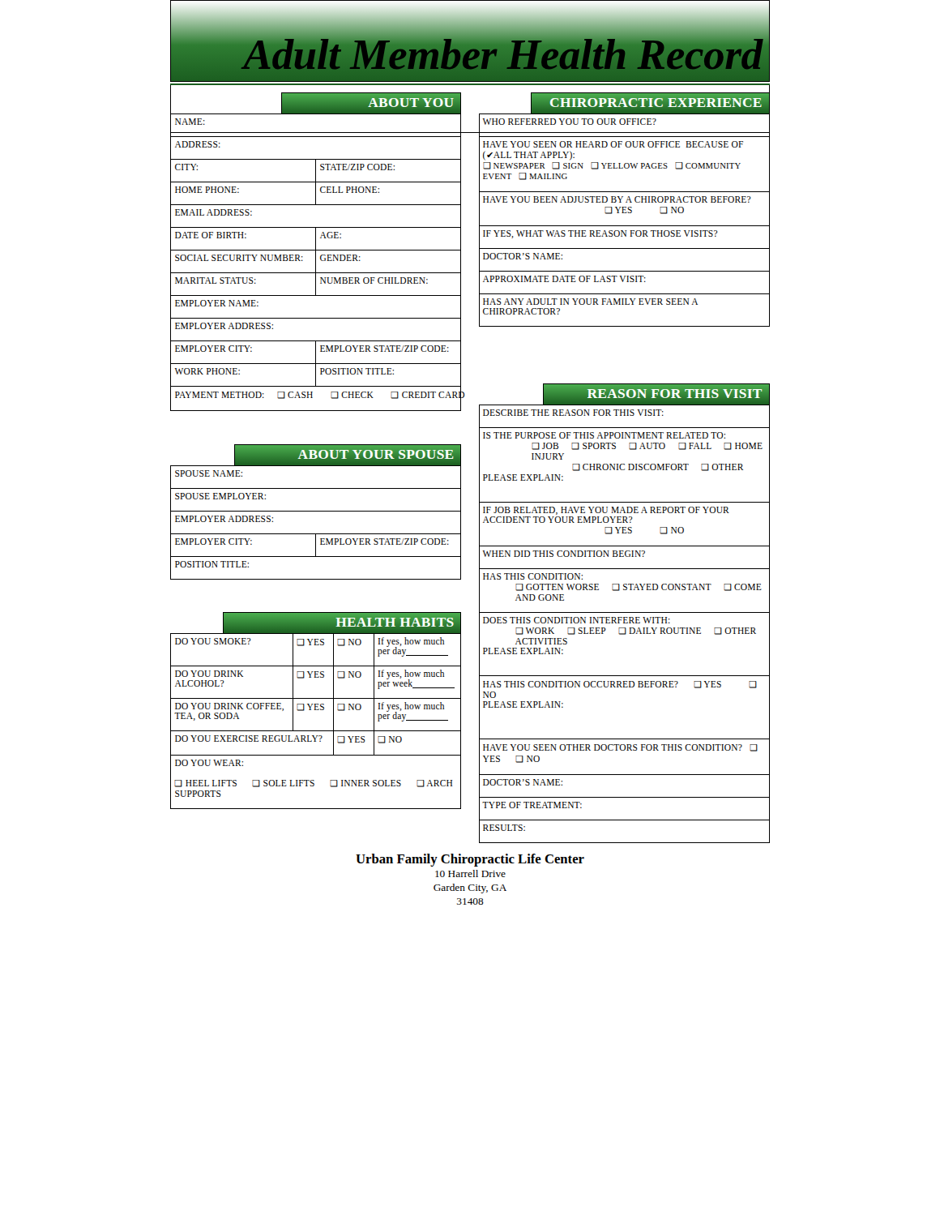Adult Member Health Record
About You
| NAME: |
| ADDRESS: |
| CITY: | STATE/ZIP CODE: |
| HOME PHONE: | CELL PHONE: |
| EMAIL ADDRESS: |
| DATE OF BIRTH: | AGE: |
| SOCIAL SECURITY NUMBER: | GENDER: |
| MARITAL STATUS: | NUMBER OF CHILDREN: |
| EMPLOYER NAME: |
| EMPLOYER ADDRESS: |
| EMPLOYER CITY: | EMPLOYER STATE/ZIP CODE: |
| WORK PHONE: | POSITION TITLE: |
| PAYMENT METHOD: ❑ CASH ❑ CHECK ❑ CREDIT CARD |
About Your Spouse
| SPOUSE NAME: |
| SPOUSE EMPLOYER: |
| EMPLOYER ADDRESS: |
| EMPLOYER CITY: | EMPLOYER STATE/ZIP CODE: |
| POSITION TITLE: |
Health Habits
| DO YOU SMOKE? | ❑ YES | ❑ NO | If yes, how much per day |
| DO YOU DRINK ALCOHOL? | ❑ YES | ❑ NO | If yes, how much per week |
| DO YOU DRINK COFFEE, TEA, OR SODA | ❑ YES | ❑ NO | If yes, how much per day |
| DO YOU EXERCISE REGULARLY? | ❑ YES | ❑ NO |
| DO YOU WEAR: ❑ HEEL LIFTS ❑ SOLE LIFTS ❑ INNER SOLES ❑ ARCH SUPPORTS |
Chiropractic Experience
| WHO REFERRED YOU TO OUR OFFICE? |
| HAVE YOU SEEN OR HEARD OF OUR OFFICE BECAUSE OF ( ✔ ALL THAT APPLY): ❑ NEWSPAPER ❑ SIGN ❑ YELLOW PAGES ❑ COMMUNITY EVENT ❑ MAILING |
| HAVE YOU BEEN ADJUSTED BY A CHIROPRACTOR BEFORE? ❑ YES ❑ NO |
| IF YES, WHAT WAS THE REASON FOR THOSE VISITS? |
| DOCTOR’S NAME: |
| APPROXIMATE DATE OF LAST VISIT: |
| HAS ANY ADULT IN YOUR FAMILY EVER SEEN A CHIROPRACTOR? |
Reason For This Visit
| DESCRIBE THE REASON FOR THIS VISIT: |
| IS THE PURPOSE OF THIS APPOINTMENT RELATED TO: ❑ JOB ❑ SPORTS ❑ AUTO ❑ FALL ❑ HOME INJURY ❑ CHRONIC DISCOMFORT ❑ OTHER PLEASE EXPLAIN: |
| IF JOB RELATED, HAVE YOU MADE A REPORT OF YOUR ACCIDENT TO YOUR EMPLOYER? ❑ YES ❑ NO |
| WHEN DID THIS CONDITION BEGIN? |
| HAS THIS CONDITION: ❑ GOTTEN WORSE ❑ STAYED CONSTANT ❑ COME AND GONE |
| DOES THIS CONDITION INTERFERE WITH: ❑ WORK ❑ SLEEP ❑ DAILY ROUTINE ❑ OTHER ACTIVITIES PLEASE EXPLAIN: |
| HAS THIS CONDITION OCCURRED BEFORE? ❑ YES ❑ NO PLEASE EXPLAIN: |
| HAVE YOU SEEN OTHER DOCTORS FOR THIS CONDITION? ❑ YES ❑ NO |
| DOCTOR’S NAME: |
| TYPE OF TREATMENT: |
| RESULTS: |
Urban Family Chiropractic Life Center
10 Harrell Drive
Garden City, GA
31408